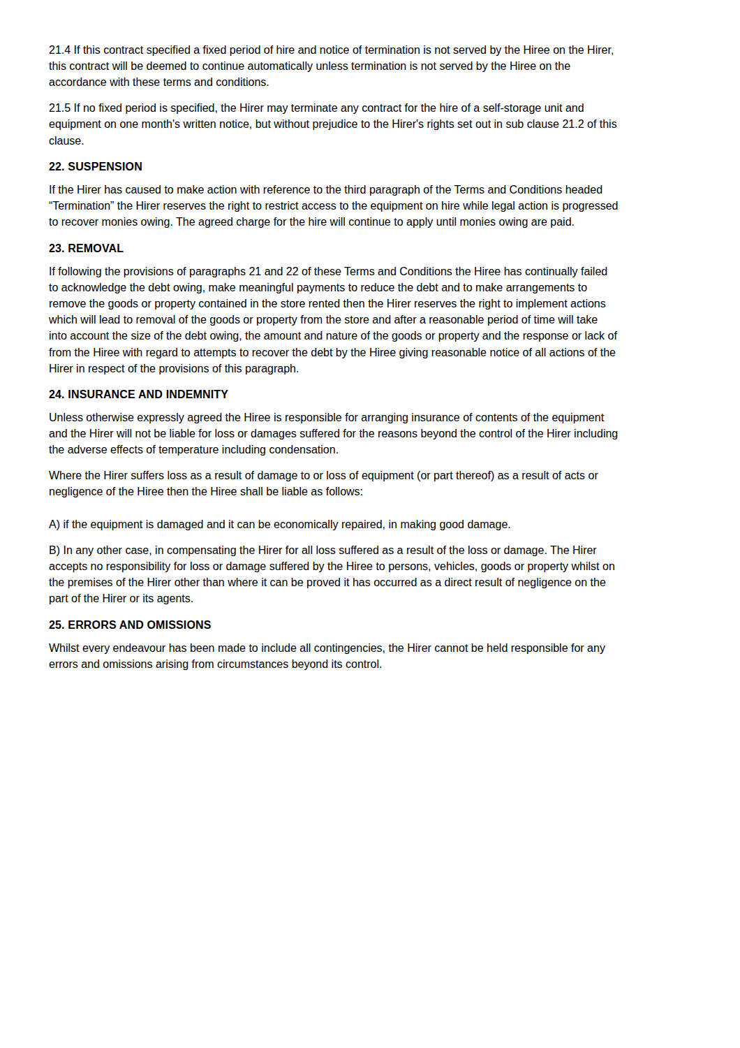21.4 If this contract specified a fixed period of hire and notice of termination is not served by the Hiree on the Hirer, this contract will be deemed to continue automatically unless termination is not served by the Hiree on the accordance with these terms and conditions.
21.5 If no fixed period is specified, the Hirer may terminate any contract for the hire of a self-storage unit and equipment on one month's written notice, but without prejudice to the Hirer's rights set out in sub clause 21.2 of this clause.
22. SUSPENSION
If the Hirer has caused to make action with reference to the third paragraph of the Terms and Conditions headed “Termination” the Hirer reserves the right to restrict access to the equipment on hire while legal action is progressed to recover monies owing. The agreed charge for the hire will continue to apply until monies owing are paid.
23. REMOVAL
If following the provisions of paragraphs 21 and 22 of these Terms and Conditions the Hiree has continually failed to acknowledge the debt owing, make meaningful payments to reduce the debt and to make arrangements to remove the goods or property contained in the store rented then the Hirer reserves the right to implement actions which will lead to removal of the goods or property from the store and after a reasonable period of time will take into account the size of the debt owing, the amount and nature of the goods or property and the response or lack of from the Hiree with regard to attempts to recover the debt by the Hiree giving reasonable notice of all actions of the Hirer in respect of the provisions of this paragraph.
24. INSURANCE AND INDEMNITY
Unless otherwise expressly agreed the Hiree is responsible for arranging insurance of contents of the equipment and the Hirer will not be liable for loss or damages suffered for the reasons beyond the control of the Hirer including the adverse effects of temperature including condensation.
Where the Hirer suffers loss as a result of damage to or loss of equipment (or part thereof) as a result of acts or negligence of the Hiree then the Hiree shall be liable as follows:
A) if the equipment is damaged and it can be economically repaired, in making good damage.
B) In any other case, in compensating the Hirer for all loss suffered as a result of the loss or damage. The Hirer accepts no responsibility for loss or damage suffered by the Hiree to persons, vehicles, goods or property whilst on the premises of the Hirer other than where it can be proved it has occurred as a direct result of negligence on the part of the Hirer or its agents.
25. ERRORS AND OMISSIONS
Whilst every endeavour has been made to include all contingencies, the Hirer cannot be held responsible for any errors and omissions arising from circumstances beyond its control.